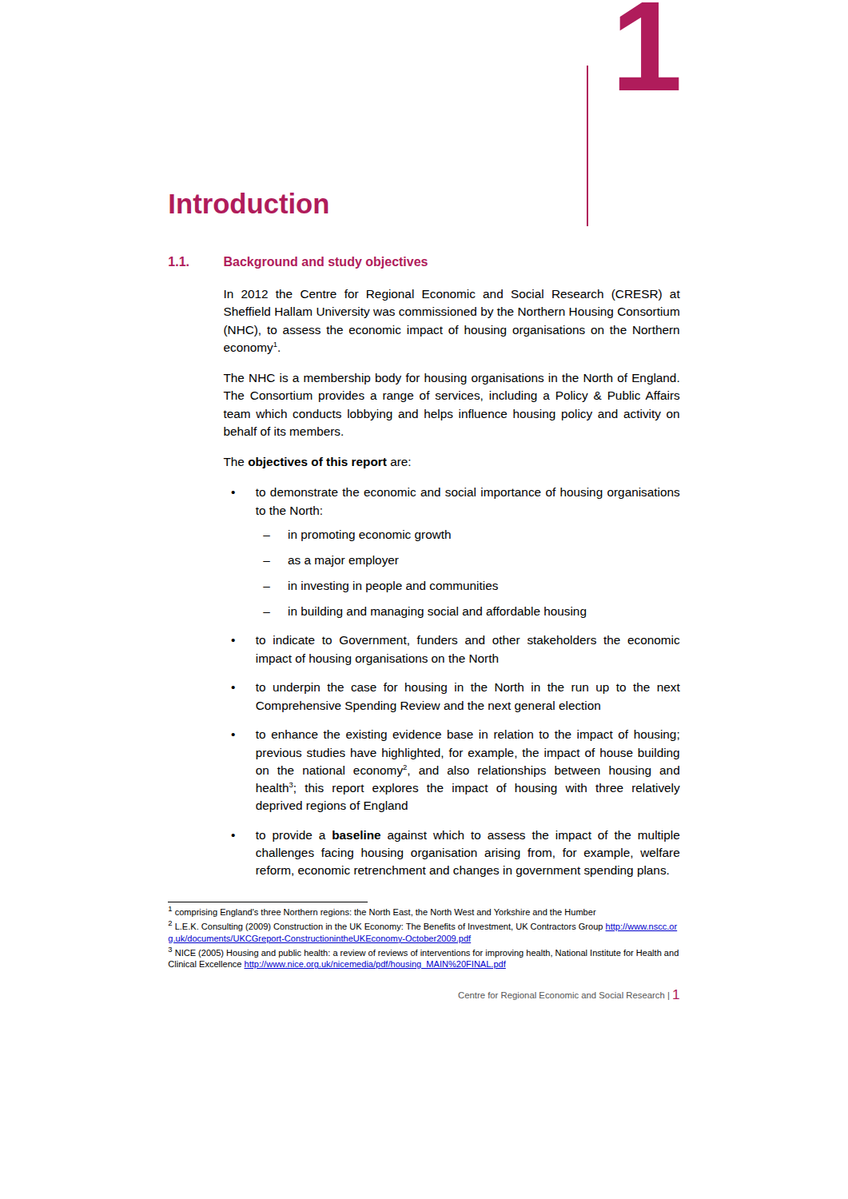1
Introduction
1.1. Background and study objectives
In 2012 the Centre for Regional Economic and Social Research (CRESR) at Sheffield Hallam University was commissioned by the Northern Housing Consortium (NHC), to assess the economic impact of housing organisations on the Northern economy1.
The NHC is a membership body for housing organisations in the North of England. The Consortium provides a range of services, including a Policy & Public Affairs team which conducts lobbying and helps influence housing policy and activity on behalf of its members.
The objectives of this report are:
to demonstrate the economic and social importance of housing organisations to the North:
in promoting economic growth
as a major employer
in investing in people and communities
in building and managing social and affordable housing
to indicate to Government, funders and other stakeholders the economic impact of housing organisations on the North
to underpin the case for housing in the North in the run up to the next Comprehensive Spending Review and the next general election
to enhance the existing evidence base in relation to the impact of housing; previous studies have highlighted, for example, the impact of house building on the national economy2, and also relationships between housing and health3; this report explores the impact of housing with three relatively deprived regions of England
to provide a baseline against which to assess the impact of the multiple challenges facing housing organisation arising from, for example, welfare reform, economic retrenchment and changes in government spending plans.
1 comprising England's three Northern regions: the North East, the North West and Yorkshire and the Humber
2 L.E.K. Consulting (2009) Construction in the UK Economy: The Benefits of Investment, UK Contractors Group http://www.nscc.org.uk/documents/UKCGreport-ConstructionintheUKEconomy-October2009.pdf
3 NICE (2005) Housing and public health: a review of reviews of interventions for improving health, National Institute for Health and Clinical Excellence http://www.nice.org.uk/nicemedia/pdf/housing_MAIN%20FINAL.pdf
Centre for Regional Economic and Social Research | 1